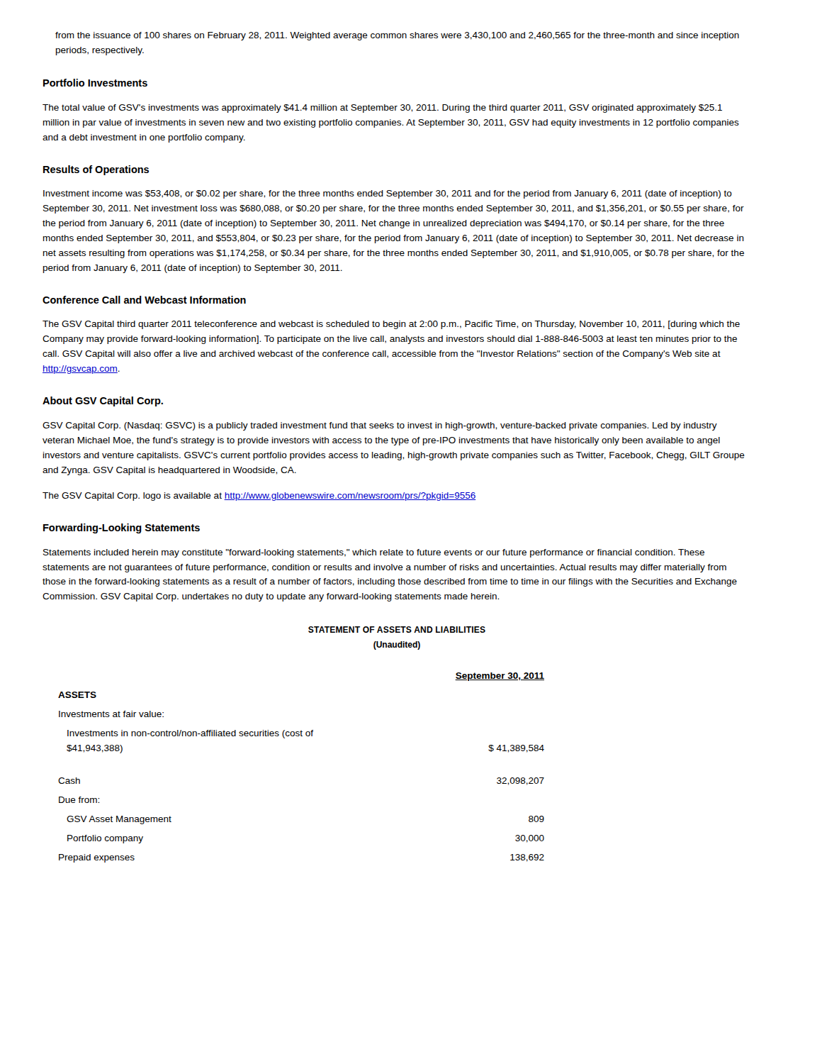from the issuance of 100 shares on February 28, 2011. Weighted average common shares were 3,430,100 and 2,460,565 for the three-month and since inception periods, respectively.
Portfolio Investments
The total value of GSV's investments was approximately $41.4 million at September 30, 2011. During the third quarter 2011, GSV originated approximately $25.1 million in par value of investments in seven new and two existing portfolio companies. At September 30, 2011, GSV had equity investments in 12 portfolio companies and a debt investment in one portfolio company.
Results of Operations
Investment income was $53,408, or $0.02 per share, for the three months ended September 30, 2011 and for the period from January 6, 2011 (date of inception) to September 30, 2011. Net investment loss was $680,088, or $0.20 per share, for the three months ended September 30, 2011, and $1,356,201, or $0.55 per share, for the period from January 6, 2011 (date of inception) to September 30, 2011. Net change in unrealized depreciation was $494,170, or $0.14 per share, for the three months ended September 30, 2011, and $553,804, or $0.23 per share, for the period from January 6, 2011 (date of inception) to September 30, 2011. Net decrease in net assets resulting from operations was $1,174,258, or $0.34 per share, for the three months ended September 30, 2011, and $1,910,005, or $0.78 per share, for the period from January 6, 2011 (date of inception) to September 30, 2011.
Conference Call and Webcast Information
The GSV Capital third quarter 2011 teleconference and webcast is scheduled to begin at 2:00 p.m., Pacific Time, on Thursday, November 10, 2011, [during which the Company may provide forward-looking information]. To participate on the live call, analysts and investors should dial 1-888-846-5003 at least ten minutes prior to the call. GSV Capital will also offer a live and archived webcast of the conference call, accessible from the "Investor Relations" section of the Company's Web site at http://gsvcap.com.
About GSV Capital Corp.
GSV Capital Corp. (Nasdaq: GSVC) is a publicly traded investment fund that seeks to invest in high-growth, venture-backed private companies. Led by industry veteran Michael Moe, the fund's strategy is to provide investors with access to the type of pre-IPO investments that have historically only been available to angel investors and venture capitalists. GSVC's current portfolio provides access to leading, high-growth private companies such as Twitter, Facebook, Chegg, GILT Groupe and Zynga. GSV Capital is headquartered in Woodside, CA.
The GSV Capital Corp. logo is available at http://www.globenewswire.com/newsroom/prs/?pkgid=9556
Forwarding-Looking Statements
Statements included herein may constitute "forward-looking statements," which relate to future events or our future performance or financial condition. These statements are not guarantees of future performance, condition or results and involve a number of risks and uncertainties. Actual results may differ materially from those in the forward-looking statements as a result of a number of factors, including those described from time to time in our filings with the Securities and Exchange Commission. GSV Capital Corp. undertakes no duty to update any forward-looking statements made herein.
STATEMENT OF ASSETS AND LIABILITIES
(Unaudited)
| | September 30, 2011 |
| ASSETS | |
| Investments at fair value: | |
| Investments in non-control/non-affiliated securities (cost of $41,943,388) | $ 41,389,584 |
| Cash | 32,098,207 |
| Due from: | |
| GSV Asset Management | 809 |
| Portfolio company | 30,000 |
| Prepaid expenses | 138,692 |